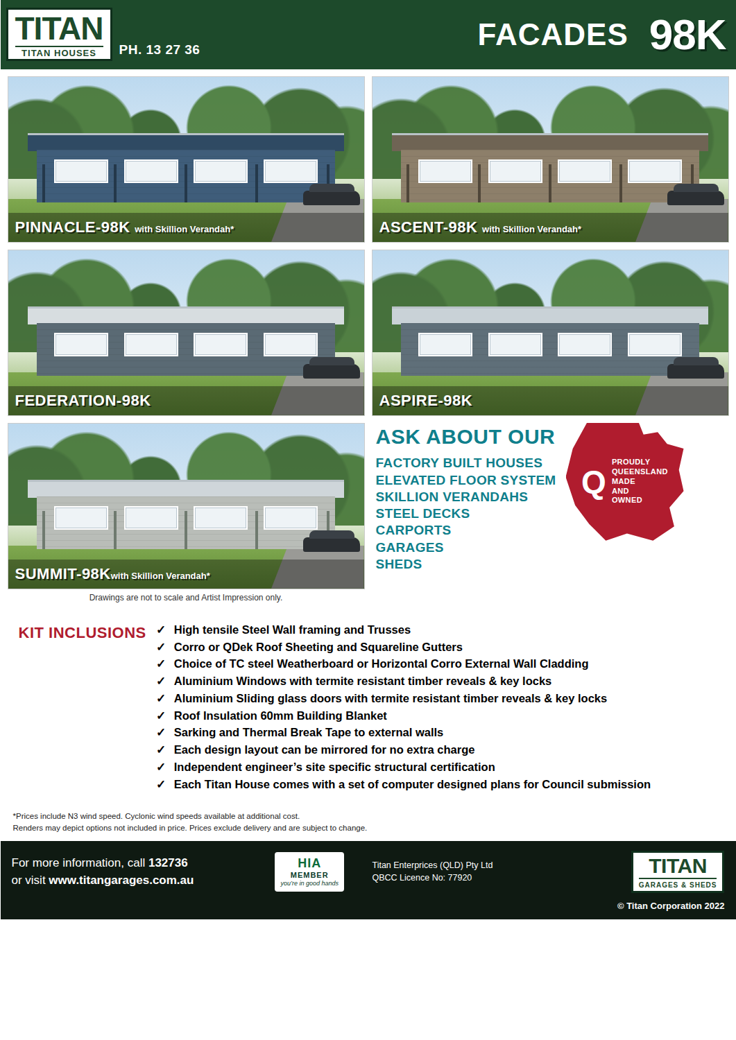TITAN
TITAN HOUSES
PH. 13 27 36
FACADES
98K
PINNACLE-98K with Skillion Verandah*
ASCENT-98K with Skillion Verandah*
FEDERATION-98K
ASPIRE-98K
SUMMIT-98Kwith Skillion Verandah*
Drawings are not to scale and Artist Impression only.
ASK ABOUT OUR
FACTORY BUILT HOUSES
ELEVATED FLOOR SYSTEM
SKILLION VERANDAHS
STEEL DECKS
CARPORTS
GARAGES
SHEDS
Q
PROUDLY
QUEENSLAND
MADE
AND
OWNED
KIT INCLUSIONS
High tensile Steel Wall framing and Trusses
Corro or QDek Roof Sheeting and Squareline Gutters
Choice of TC steel Weatherboard or Horizontal Corro External Wall Cladding
Aluminium Windows with termite resistant timber reveals & key locks
Aluminium Sliding glass doors with termite resistant timber reveals & key locks
Roof Insulation 60mm Building Blanket
Sarking and Thermal Break Tape to external walls
Each design layout can be mirrored for no extra charge
Independent engineer’s site specific structural certification
Each Titan House comes with a set of computer designed plans for Council submission
*Prices include N3 wind speed. Cyclonic wind speeds available at additional cost.
Renders may depict options not included in price. Prices exclude delivery and are subject to change.
For more information, call 132736
or visit www.titangarages.com.au
HIA
MEMBER
you’re in good hands
Titan Enterprices (QLD) Pty Ltd
QBCC Licence No: 77920
TITAN GARAGES & SHEDS
© Titan Corporation 2022